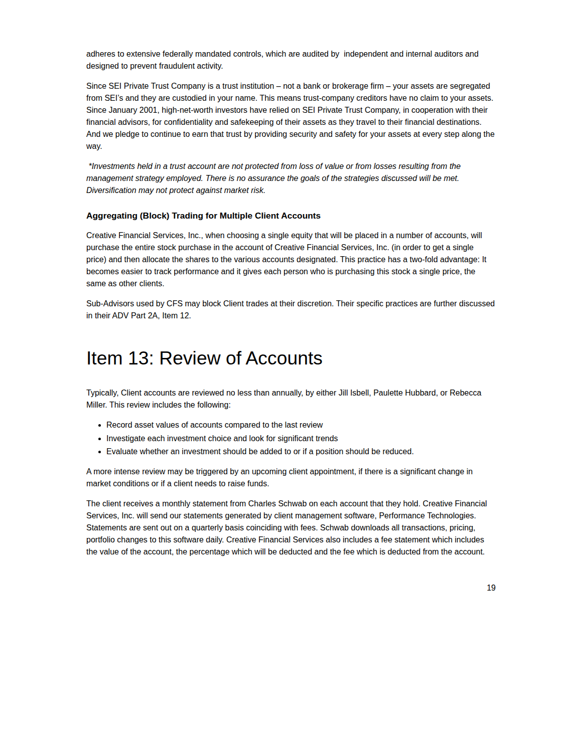adheres to extensive federally mandated controls, which are audited by independent and internal auditors and designed to prevent fraudulent activity.
Since SEI Private Trust Company is a trust institution – not a bank or brokerage firm – your assets are segregated from SEI’s and they are custodied in your name. This means trust-company creditors have no claim to your assets. Since January 2001, high-net-worth investors have relied on SEI Private Trust Company, in cooperation with their financial advisors, for confidentiality and safekeeping of their assets as they travel to their financial destinations. And we pledge to continue to earn that trust by providing security and safety for your assets at every step along the way.
*Investments held in a trust account are not protected from loss of value or from losses resulting from the management strategy employed. There is no assurance the goals of the strategies discussed will be met. Diversification may not protect against market risk.
Aggregating (Block) Trading for Multiple Client Accounts
Creative Financial Services, Inc., when choosing a single equity that will be placed in a number of accounts, will purchase the entire stock purchase in the account of Creative Financial Services, Inc. (in order to get a single price) and then allocate the shares to the various accounts designated. This practice has a two-fold advantage: It becomes easier to track performance and it gives each person who is purchasing this stock a single price, the same as other clients.
Sub-Advisors used by CFS may block Client trades at their discretion. Their specific practices are further discussed in their ADV Part 2A, Item 12.
Item 13: Review of Accounts
Typically, Client accounts are reviewed no less than annually, by either Jill Isbell, Paulette Hubbard, or Rebecca Miller. This review includes the following:
Record asset values of accounts compared to the last review
Investigate each investment choice and look for significant trends
Evaluate whether an investment should be added to or if a position should be reduced.
A more intense review may be triggered by an upcoming client appointment, if there is a significant change in market conditions or if a client needs to raise funds.
The client receives a monthly statement from Charles Schwab on each account that they hold. Creative Financial Services, Inc. will send our statements generated by client management software, Performance Technologies. Statements are sent out on a quarterly basis coinciding with fees. Schwab downloads all transactions, pricing, portfolio changes to this software daily. Creative Financial Services also includes a fee statement which includes the value of the account, the percentage which will be deducted and the fee which is deducted from the account.
19